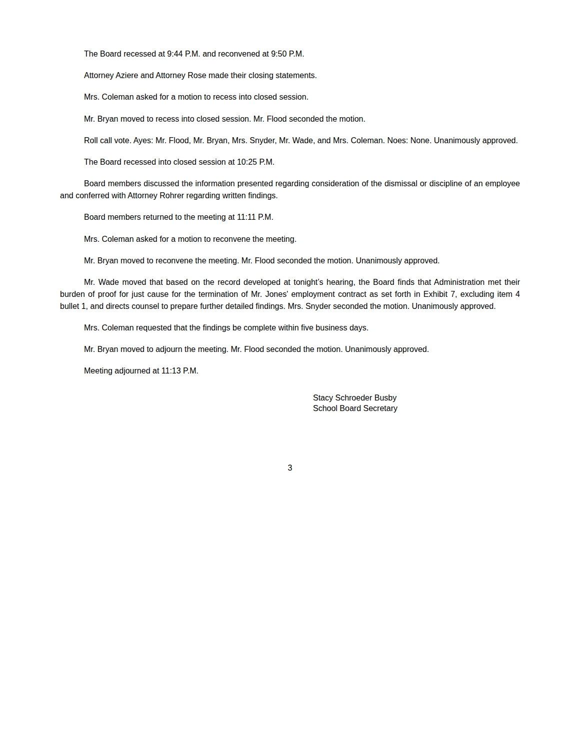The Board recessed at 9:44 P.M. and reconvened at 9:50 P.M.
Attorney Aziere and Attorney Rose made their closing statements.
Mrs. Coleman asked for a motion to recess into closed session.
Mr. Bryan moved to recess into closed session. Mr. Flood seconded the motion.
Roll call vote. Ayes: Mr. Flood, Mr. Bryan, Mrs. Snyder, Mr. Wade, and Mrs. Coleman. Noes: None. Unanimously approved.
The Board recessed into closed session at 10:25 P.M.
Board members discussed the information presented regarding consideration of the dismissal or discipline of an employee and conferred with Attorney Rohrer regarding written findings.
Board members returned to the meeting at 11:11 P.M.
Mrs. Coleman asked for a motion to reconvene the meeting.
Mr. Bryan moved to reconvene the meeting. Mr. Flood seconded the motion. Unanimously approved.
Mr. Wade moved that based on the record developed at tonight’s hearing, the Board finds that Administration met their burden of proof for just cause for the termination of Mr. Jones' employment contract as set forth in Exhibit 7, excluding item 4 bullet 1, and directs counsel to prepare further detailed findings. Mrs. Snyder seconded the motion. Unanimously approved.
Mrs. Coleman requested that the findings be complete within five business days.
Mr. Bryan moved to adjourn the meeting. Mr. Flood seconded the motion. Unanimously approved.
Meeting adjourned at 11:13 P.M.
Stacy Schroeder Busby
School Board Secretary
3